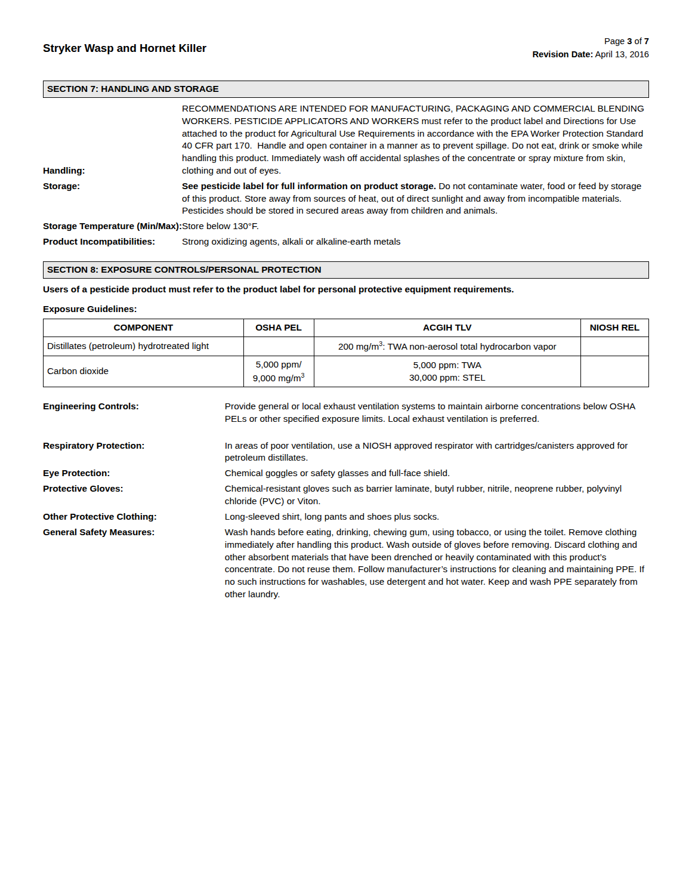Stryker Wasp and Hornet Killer
Page 3 of 7
Revision Date: April 13, 2016
SECTION 7: HANDLING AND STORAGE
| Handling: | RECOMMENDATIONS ARE INTENDED FOR MANUFACTURING, PACKAGING AND COMMERCIAL BLENDING WORKERS. PESTICIDE APPLICATORS AND WORKERS must refer to the product label and Directions for Use attached to the product for Agricultural Use Requirements in accordance with the EPA Worker Protection Standard 40 CFR part 170. Handle and open container in a manner as to prevent spillage. Do not eat, drink or smoke while handling this product. Immediately wash off accidental splashes of the concentrate or spray mixture from skin, clothing and out of eyes. |
| Storage: | See pesticide label for full information on product storage. Do not contaminate water, food or feed by storage of this product. Store away from sources of heat, out of direct sunlight and away from incompatible materials. Pesticides should be stored in secured areas away from children and animals. |
| Storage Temperature (Min/Max): | Store below 130°F. |
| Product Incompatibilities: | Strong oxidizing agents, alkali or alkaline-earth metals |
SECTION 8: EXPOSURE CONTROLS/PERSONAL PROTECTION
Users of a pesticide product must refer to the product label for personal protective equipment requirements.
Exposure Guidelines:
| COMPONENT | OSHA PEL | ACGIH TLV | NIOSH REL |
| --- | --- | --- | --- |
| Distillates (petroleum) hydrotreated light | | 200 mg/m 3 : TWA non-aerosol total hydrocarbon vapor | |
| Carbon dioxide | 5,000 ppm/ 9,000 mg/m 3 | 5,000 ppm: TWA 30,000 ppm: STEL | |
| Engineering Controls: | Provide general or local exhaust ventilation systems to maintain airborne concentrations below OSHA PELs or other specified exposure limits. Local exhaust ventilation is preferred. |
| Respiratory Protection: | In areas of poor ventilation, use a NIOSH approved respirator with cartridges/canisters approved for petroleum distillates. |
| Eye Protection: | Chemical goggles or safety glasses and full-face shield. |
| Protective Gloves: | Chemical-resistant gloves such as barrier laminate, butyl rubber, nitrile, neoprene rubber, polyvinyl chloride (PVC) or Viton. |
| Other Protective Clothing: | Long-sleeved shirt, long pants and shoes plus socks. |
| General Safety Measures: | Wash hands before eating, drinking, chewing gum, using tobacco, or using the toilet. Remove clothing immediately after handling this product. Wash outside of gloves before removing. Discard clothing and other absorbent materials that have been drenched or heavily contaminated with this product’s concentrate. Do not reuse them. Follow manufacturer’s instructions for cleaning and maintaining PPE. If no such instructions for washables, use detergent and hot water. Keep and wash PPE separately from other laundry. |